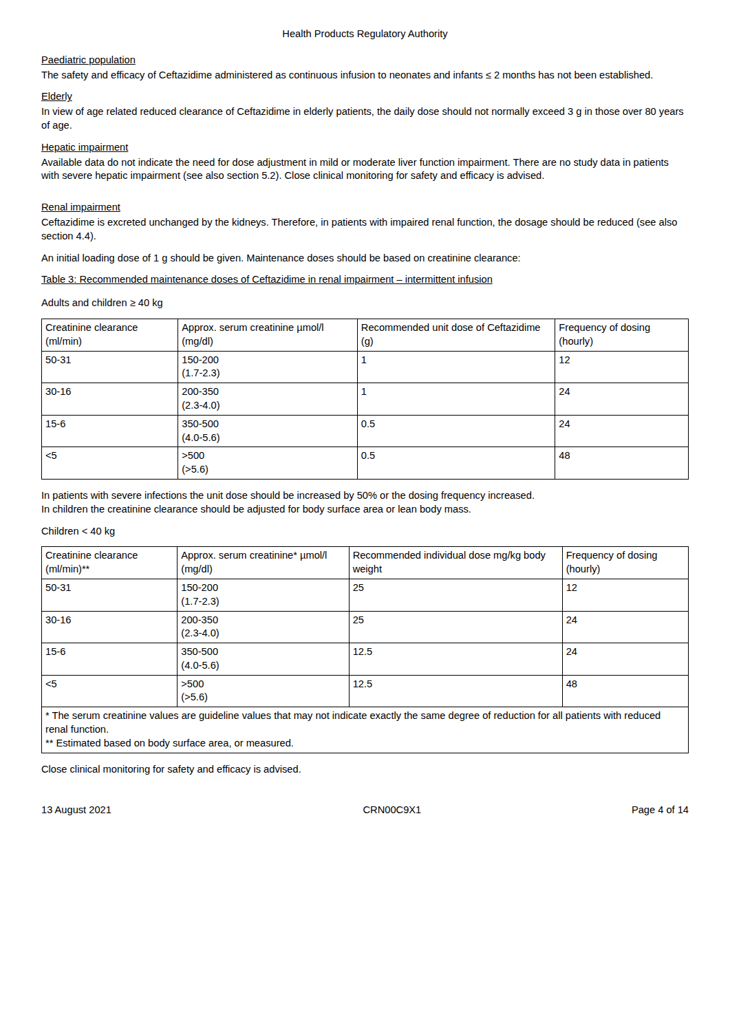Health Products Regulatory Authority
Paediatric population
The safety and efficacy of Ceftazidime administered as continuous infusion to neonates and infants ≤ 2 months has not been established.
Elderly
In view of age related reduced clearance of Ceftazidime in elderly patients, the daily dose should not normally exceed 3 g in those over 80 years of age.
Hepatic impairment
Available data do not indicate the need for dose adjustment in mild or moderate liver function impairment. There are no study data in patients with severe hepatic impairment (see also section 5.2). Close clinical monitoring for safety and efficacy is advised.
Renal impairment
Ceftazidime is excreted unchanged by the kidneys. Therefore, in patients with impaired renal function, the dosage should be reduced (see also section 4.4).
An initial loading dose of 1 g should be given. Maintenance doses should be based on creatinine clearance:
Table 3: Recommended maintenance doses of Ceftazidime in renal impairment – intermittent infusion
Adults and children ≥ 40 kg
| Creatinine clearance (ml/min) | Approx. serum creatinine µmol/l (mg/dl) | Recommended unit dose of Ceftazidime (g) | Frequency of dosing (hourly) |
| --- | --- | --- | --- |
| 50-31 | 150-200 (1.7-2.3) | 1 | 12 |
| 30-16 | 200-350 (2.3-4.0) | 1 | 24 |
| 15-6 | 350-500 (4.0-5.6) | 0.5 | 24 |
| <5 | >500 (>5.6) | 0.5 | 48 |
In patients with severe infections the unit dose should be increased by 50% or the dosing frequency increased.
In children the creatinine clearance should be adjusted for body surface area or lean body mass.
Children < 40 kg
| Creatinine clearance (ml/min)** | Approx. serum creatinine* µmol/l (mg/dl) | Recommended individual dose mg/kg body weight | Frequency of dosing (hourly) |
| --- | --- | --- | --- |
| 50-31 | 150-200 (1.7-2.3) | 25 | 12 |
| 30-16 | 200-350 (2.3-4.0) | 25 | 24 |
| 15-6 | 350-500 (4.0-5.6) | 12.5 | 24 |
| <5 | >500 (>5.6) | 12.5 | 48 |
| * The serum creatinine values are guideline values that may not indicate exactly the same degree of reduction for all patients with reduced renal function. ** Estimated based on body surface area, or measured. |
Close clinical monitoring for safety and efficacy is advised.
13 August 2021 CRN00C9X1 Page 4 of 14